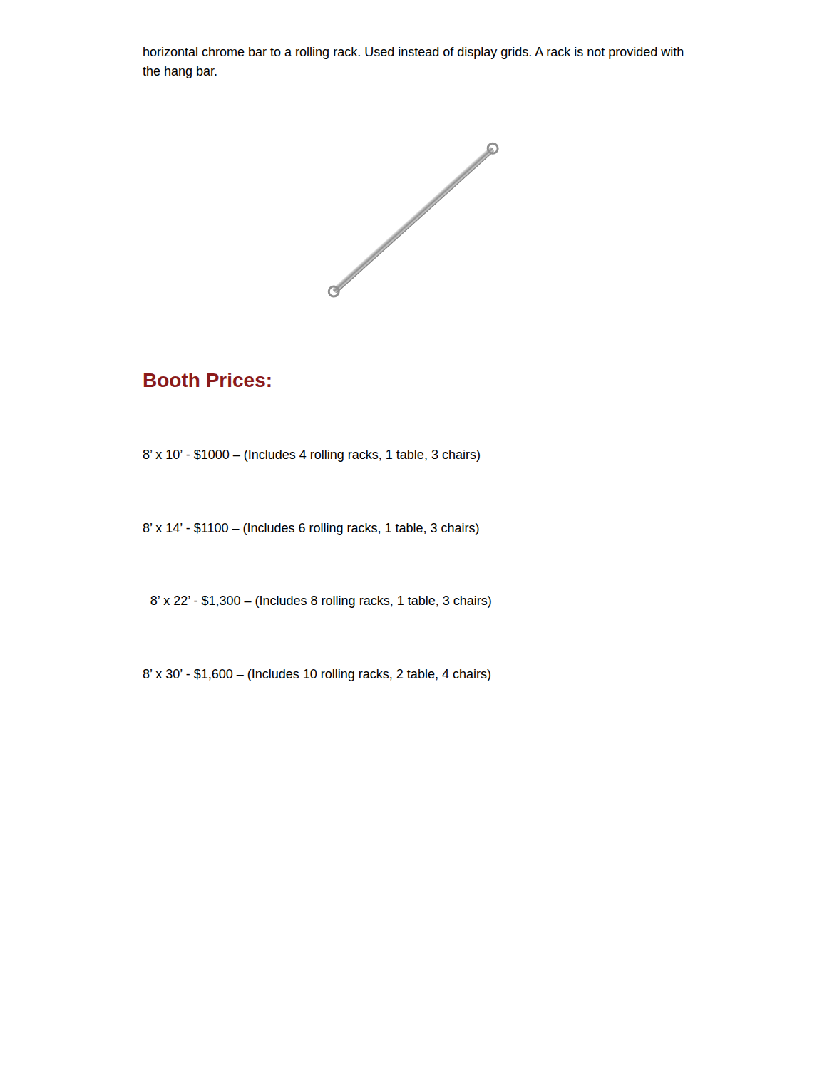horizontal chrome bar to a rolling rack. Used instead of display grids. A rack is not provided with the hang bar.
Booth Prices:
8’ x 10’ - $1000 – (Includes 4 rolling racks, 1 table, 3 chairs)
8’ x 14’ - $1100 – (Includes 6 rolling racks, 1 table, 3 chairs)
8’ x 22’ - $1,300 – (Includes 8 rolling racks, 1 table, 3 chairs)
8’ x 30’ - $1,600 – (Includes 10 rolling racks, 2 table, 4 chairs)